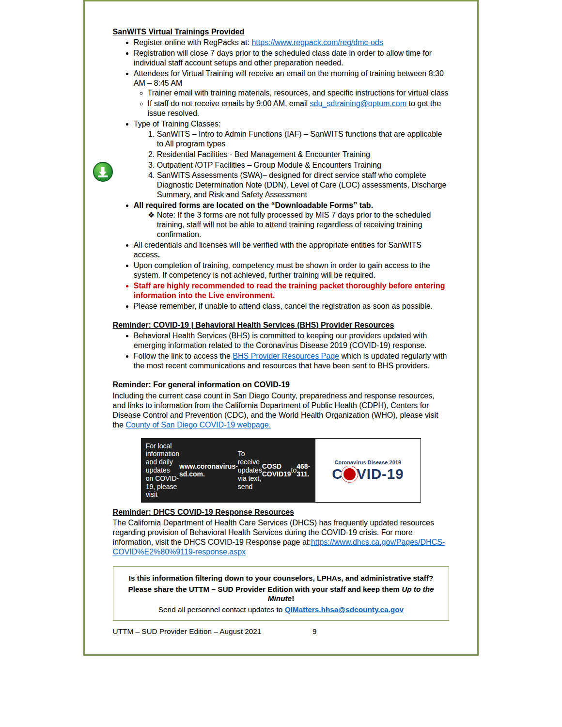SanWITS Virtual Trainings Provided
Register online with RegPacks at: https://www.regpack.com/reg/dmc-ods
Registration will close 7 days prior to the scheduled class date in order to allow time for individual staff account setups and other preparation needed.
Attendees for Virtual Training will receive an email on the morning of training between 8:30 AM – 8:45 AM
Trainer email with training materials, resources, and specific instructions for virtual class
If staff do not receive emails by 9:00 AM, email sdu_sdtraining@optum.com to get the issue resolved.
Type of Training Classes:
SanWITS – Intro to Admin Functions (IAF) – SanWITS functions that are applicable to All program types
Residential Facilities - Bed Management & Encounter Training
Outpatient /OTP Facilities – Group Module & Encounters Training
SanWITS Assessments (SWA)– designed for direct service staff who complete Diagnostic Determination Note (DDN), Level of Care (LOC) assessments, Discharge Summary, and Risk and Safety Assessment
All required forms are located on the “Downloadable Forms” tab.
Note: If the 3 forms are not fully processed by MIS 7 days prior to the scheduled training, staff will not be able to attend training regardless of receiving training confirmation.
All credentials and licenses will be verified with the appropriate entities for SanWITS access.
Upon completion of training, competency must be shown in order to gain access to the system. If competency is not achieved, further training will be required.
Staff are highly recommended to read the training packet thoroughly before entering information into the Live environment.
Please remember, if unable to attend class, cancel the registration as soon as possible.
Reminder: COVID-19 | Behavioral Health Services (BHS) Provider Resources
Behavioral Health Services (BHS) is committed to keeping our providers updated with emerging information related to the Coronavirus Disease 2019 (COVID-19) response.
Follow the link to access the BHS Provider Resources Page which is updated regularly with the most recent communications and resources that have been sent to BHS providers.
Reminder: For general information on COVID-19
Including the current case count in San Diego County, preparedness and response resources, and links to information from the California Department of Public Health (CDPH), Centers for Disease Control and Prevention (CDC), and the World Health Organization (WHO), please visit the County of San Diego COVID-19 webpage.
For local information and daily updates on COVID-19, please visit www.coronavirus-sd.com. To receive updates via text, send COSD COVID19 to 468-311.
Coronavirus Disease 2019
C VID-19
Reminder: DHCS COVID-19 Response Resources
The California Department of Health Care Services (DHCS) has frequently updated resources regarding provision of Behavioral Health Services during the COVID-19 crisis. For more information, visit the DHCS COVID-19 Response page at:https://www.dhcs.ca.gov/Pages/DHCS-COVID%E2%80%9119-response.aspx
Is this information filtering down to your counselors, LPHAs, and administrative staff?
Please share the UTTM – SUD Provider Edition with your staff and keep them Up to the Minute!
Send all personnel contact updates to QIMatters.hhsa@sdcounty.ca.gov
UTTM – SUD Provider Edition – August 2021 9